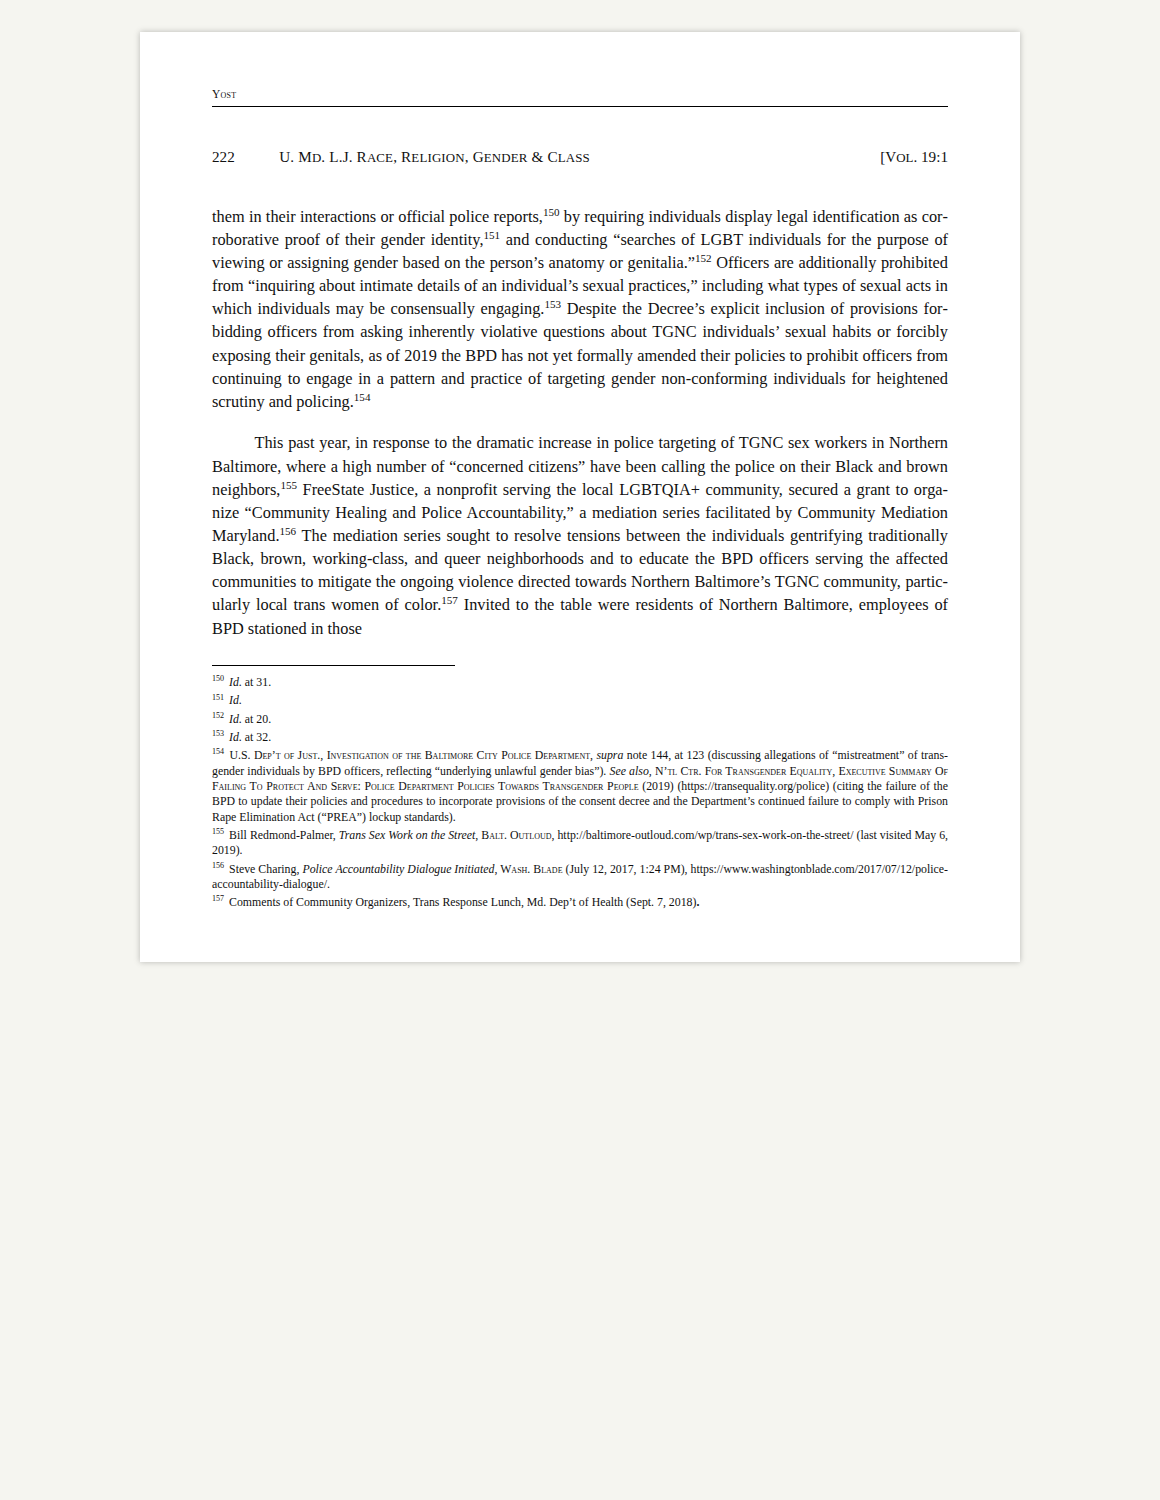Yost
222 U. MD. L.J. RACE, RELIGION, GENDER & CLASS [VOL. 19:1
them in their interactions or official police reports,150 by requiring individuals display legal identification as corroborative proof of their gender identity,151 and conducting “searches of LGBT individuals for the purpose of viewing or assigning gender based on the person’s anatomy or genitalia.”152 Officers are additionally prohibited from “inquiring about intimate details of an individual’s sexual practices,” including what types of sexual acts in which individuals may be consensually engaging.153 Despite the Decree’s explicit inclusion of provisions forbidding officers from asking inherently violative questions about TGNC individuals’ sexual habits or forcibly exposing their genitals, as of 2019 the BPD has not yet formally amended their policies to prohibit officers from continuing to engage in a pattern and practice of targeting gender non-conforming individuals for heightened scrutiny and policing.154
This past year, in response to the dramatic increase in police targeting of TGNC sex workers in Northern Baltimore, where a high number of “concerned citizens” have been calling the police on their Black and brown neighbors,155 FreeState Justice, a nonprofit serving the local LGBTQIA+ community, secured a grant to organize “Community Healing and Police Accountability,” a mediation series facilitated by Community Mediation Maryland.156 The mediation series sought to resolve tensions between the individuals gentrifying traditionally Black, brown, working-class, and queer neighborhoods and to educate the BPD officers serving the affected communities to mitigate the ongoing violence directed towards Northern Baltimore’s TGNC community, particularly local trans women of color.157 Invited to the table were residents of Northern Baltimore, employees of BPD stationed in those
150 Id. at 31.
151 Id.
152 Id. at 20.
153 Id. at 32.
154 U.S. Dep’t of Just., Investigation of the Baltimore City Police Department, supra note 144, at 123 (discussing allegations of “mistreatment” of transgender individuals by BPD officers, reflecting “underlying unlawful gender bias”). See also, N’tl Ctr. For Transgender Equality, Executive Summary Of Failing To Protect And Serve: Police Department Policies Towards Transgender People (2019) (https://transequality.org/police) (citing the failure of the BPD to update their policies and procedures to incorporate provisions of the consent decree and the Department’s continued failure to comply with Prison Rape Elimination Act (“PREA”) lockup standards).
155 Bill Redmond-Palmer, Trans Sex Work on the Street, Balt. Outloud, http://baltimore-outloud.com/wp/trans-sex-work-on-the-street/ (last visited May 6, 2019).
156 Steve Charing, Police Accountability Dialogue Initiated, Wash. Blade (July 12, 2017, 1:24 PM), https://www.washingtonblade.com/2017/07/12/police-accountability-dialogue/.
157 Comments of Community Organizers, Trans Response Lunch, Md. Dep’t of Health (Sept. 7, 2018).